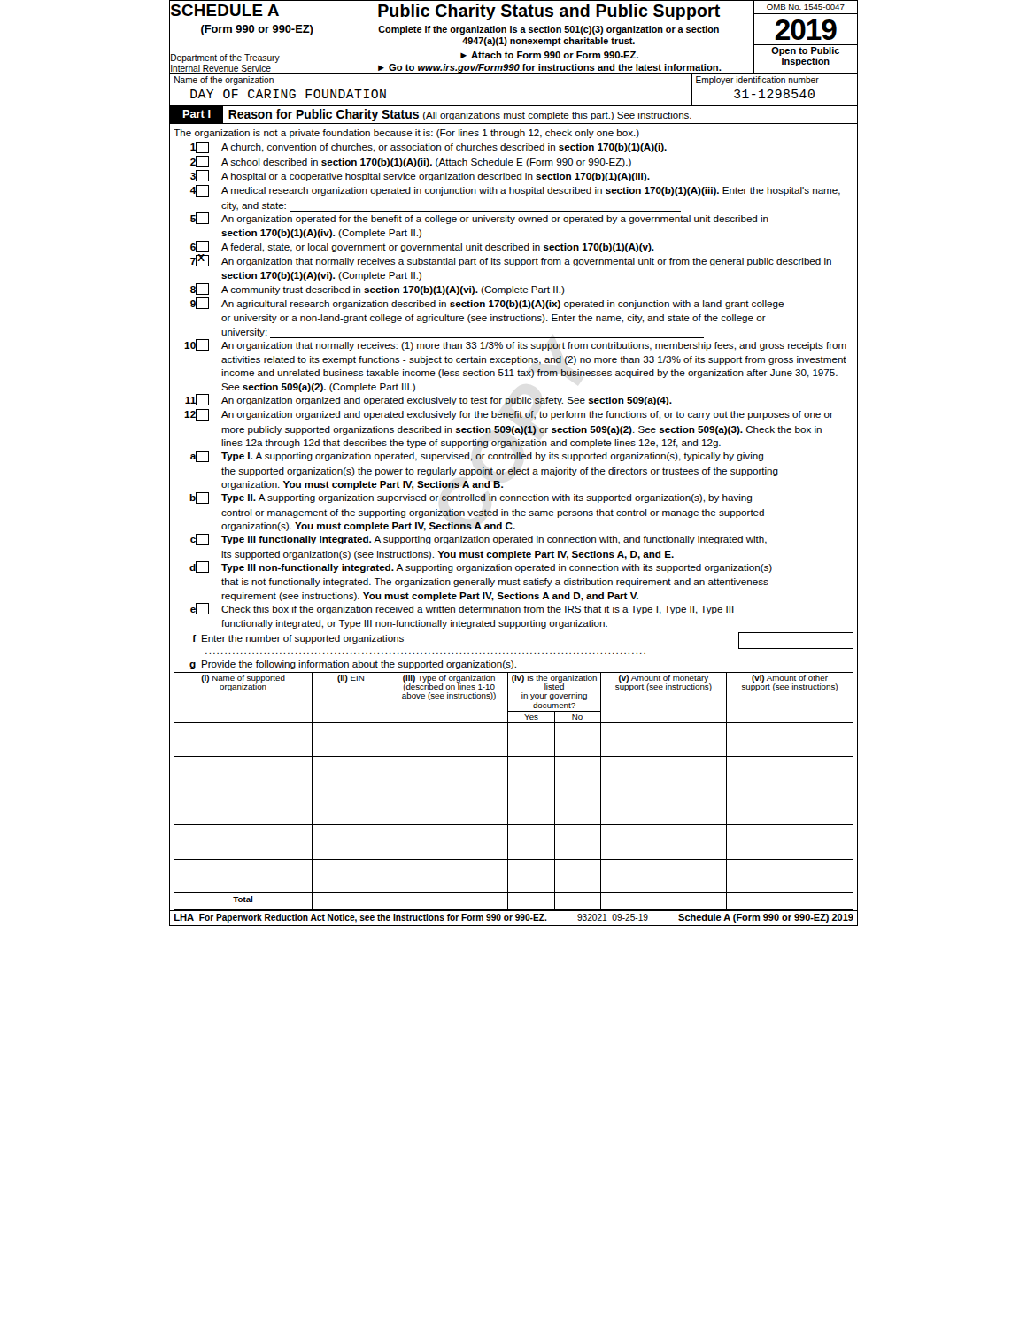COPY
| SCHEDULE A (Form 990 or 990-EZ) Department of the Treasury Internal Revenue Service | Public Charity Status and Public Support Complete if the organization is a section 501(c)(3) organization or a section 4947(a)(1) nonexempt charitable trust. ► Attach to Form 990 or Form 990-EZ. ► Go to www.irs.gov/Form990 for instructions and the latest information. | OMB No. 1545-0047 2019 Open to Public Inspection |
| Name of the organization DAY OF CARING FOUNDATION | Employer identification number 31-1298540 |
Part I
Reason for Public Charity Status (All organizations must complete this part.) See instructions.
The organization is not a private foundation because it is: (For lines 1 through 12, check only one box.)
| 1 | | A church, convention of churches, or association of churches described in section 170(b)(1)(A)(i). |
| 2 | | A school described in section 170(b)(1)(A)(ii). (Attach Schedule E (Form 990 or 990-EZ).) |
| 3 | | A hospital or a cooperative hospital service organization described in section 170(b)(1)(A)(iii). |
| 4 | | A medical research organization operated in conjunction with a hospital described in section 170(b)(1)(A)(iii). Enter the hospital's name, |
| | | city, and state: |
| 5 | | An organization operated for the benefit of a college or university owned or operated by a governmental unit described in |
| | | section 170(b)(1)(A)(iv). (Complete Part II.) |
| 6 | | A federal, state, or local government or governmental unit described in section 170(b)(1)(A)(v). |
| 7 | | An organization that normally receives a substantial part of its support from a governmental unit or from the general public described in |
| | | section 170(b)(1)(A)(vi). (Complete Part II.) |
| 8 | | A community trust described in section 170(b)(1)(A)(vi). (Complete Part II.) |
| 9 | | An agricultural research organization described in section 170(b)(1)(A)(ix) operated in conjunction with a land-grant college |
| | | or university or a non-land-grant college of agriculture (see instructions). Enter the name, city, and state of the college or |
| | | university: |
| 10 | | An organization that normally receives: (1) more than 33 1/3% of its support from contributions, membership fees, and gross receipts from |
| | | activities related to its exempt functions - subject to certain exceptions, and (2) no more than 33 1/3% of its support from gross investment |
| | | income and unrelated business taxable income (less section 511 tax) from businesses acquired by the organization after June 30, 1975. |
| | | See section 509(a)(2). (Complete Part III.) |
| 11 | | An organization organized and operated exclusively to test for public safety. See section 509(a)(4). |
| 12 | | An organization organized and operated exclusively for the benefit of, to perform the functions of, or to carry out the purposes of one or |
| | | more publicly supported organizations described in section 509(a)(1) or section 509(a)(2) . See section 509(a)(3). Check the box in |
| | | lines 12a through 12d that describes the type of supporting organization and complete lines 12e, 12f, and 12g. |
| a | | Type I. A supporting organization operated, supervised, or controlled by its supported organization(s), typically by giving |
| | | the supported organization(s) the power to regularly appoint or elect a majority of the directors or trustees of the supporting |
| | | organization. You must complete Part IV, Sections A and B. |
| b | | Type II. A supporting organization supervised or controlled in connection with its supported organization(s), by having |
| | | control or management of the supporting organization vested in the same persons that control or manage the supported |
| | | organization(s). You must complete Part IV, Sections A and C. |
| c | | Type III functionally integrated. A supporting organization operated in connection with, and functionally integrated with, |
| | | its supported organization(s) (see instructions). You must complete Part IV, Sections A, D, and E. |
| d | | Type III non-functionally integrated. A supporting organization operated in connection with its supported organization(s) |
| | | that is not functionally integrated. The organization generally must satisfy a distribution requirement and an attentiveness |
| | | requirement (see instructions). You must complete Part IV, Sections A and D, and Part V. |
| e | | Check this box if the organization received a written determination from the IRS that it is a Type I, Type II, Type III |
| | | functionally integrated, or Type III non-functionally integrated supporting organization. |
| f | | Enter the number of supported organizations ................................................................................................................. | |
| g | | Provide the following information about the supported organization(s). |
| (i) Name of supported organization | (ii) EIN | (iii) Type of organization (described on lines 1-10 above (see instructions)) | (iv) Is the organization listed in your governing document? | (v) Amount of monetary support (see instructions) | (vi) Amount of other support (see instructions) |
| --- | --- | --- | --- | --- | --- |
| Yes | No |
| Total | | | | | | |
LHA For Paperwork Reduction Act Notice, see the Instructions for Form 990 or 990-EZ.
932021 09-25-19
Schedule A (Form 990 or 990-EZ) 2019